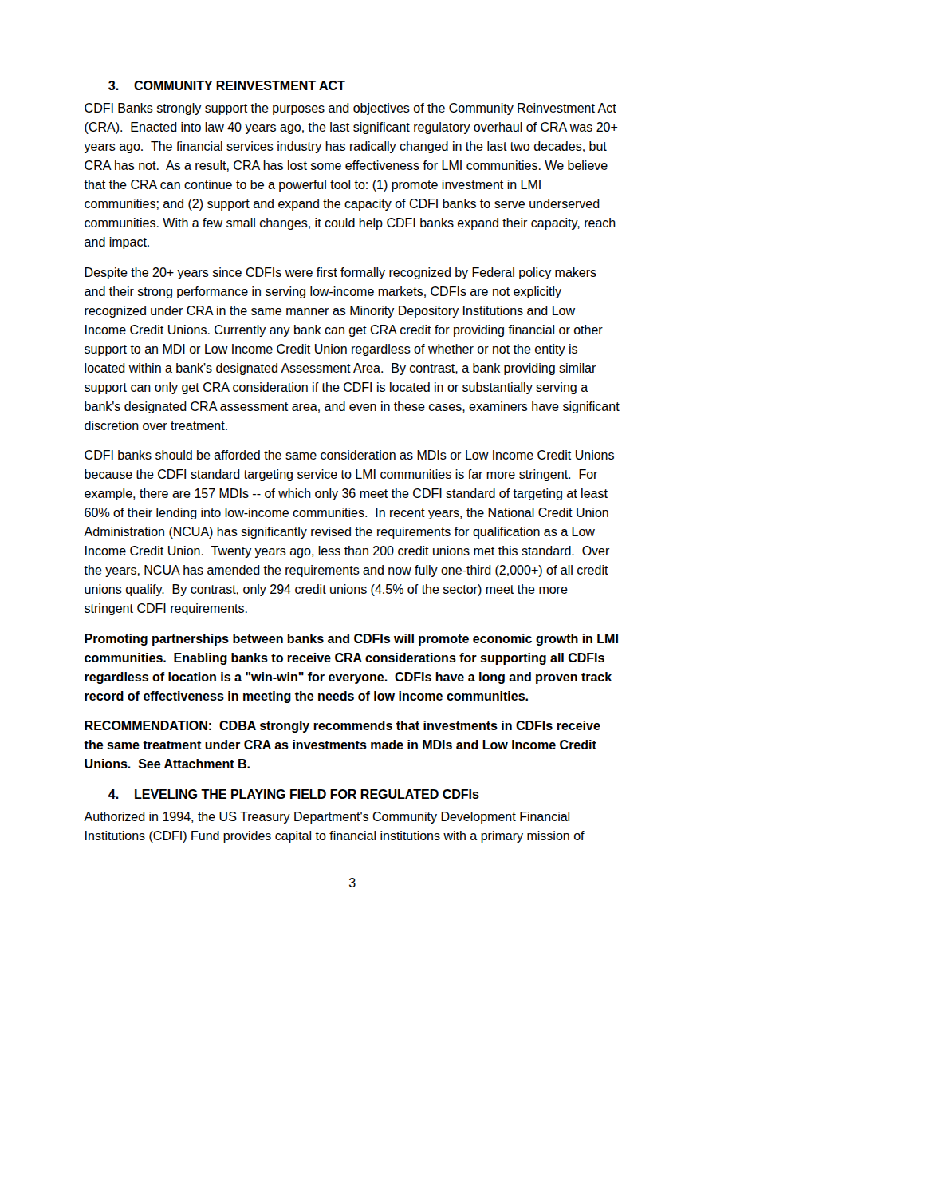COMMUNITY REINVESTMENT ACT
CDFI Banks strongly support the purposes and objectives of the Community Reinvestment Act (CRA). Enacted into law 40 years ago, the last significant regulatory overhaul of CRA was 20+ years ago. The financial services industry has radically changed in the last two decades, but CRA has not. As a result, CRA has lost some effectiveness for LMI communities. We believe that the CRA can continue to be a powerful tool to: (1) promote investment in LMI communities; and (2) support and expand the capacity of CDFI banks to serve underserved communities. With a few small changes, it could help CDFI banks expand their capacity, reach and impact.
Despite the 20+ years since CDFIs were first formally recognized by Federal policy makers and their strong performance in serving low-income markets, CDFIs are not explicitly recognized under CRA in the same manner as Minority Depository Institutions and Low Income Credit Unions. Currently any bank can get CRA credit for providing financial or other support to an MDI or Low Income Credit Union regardless of whether or not the entity is located within a bank's designated Assessment Area. By contrast, a bank providing similar support can only get CRA consideration if the CDFI is located in or substantially serving a bank's designated CRA assessment area, and even in these cases, examiners have significant discretion over treatment.
CDFI banks should be afforded the same consideration as MDIs or Low Income Credit Unions because the CDFI standard targeting service to LMI communities is far more stringent. For example, there are 157 MDIs -- of which only 36 meet the CDFI standard of targeting at least 60% of their lending into low-income communities. In recent years, the National Credit Union Administration (NCUA) has significantly revised the requirements for qualification as a Low Income Credit Union. Twenty years ago, less than 200 credit unions met this standard. Over the years, NCUA has amended the requirements and now fully one-third (2,000+) of all credit unions qualify. By contrast, only 294 credit unions (4.5% of the sector) meet the more stringent CDFI requirements.
Promoting partnerships between banks and CDFIs will promote economic growth in LMI communities. Enabling banks to receive CRA considerations for supporting all CDFIs regardless of location is a "win-win" for everyone. CDFIs have a long and proven track record of effectiveness in meeting the needs of low income communities.
RECOMMENDATION: CDBA strongly recommends that investments in CDFIs receive the same treatment under CRA as investments made in MDIs and Low Income Credit Unions. See Attachment B.
LEVELING THE PLAYING FIELD FOR REGULATED CDFIs
Authorized in 1994, the US Treasury Department's Community Development Financial Institutions (CDFI) Fund provides capital to financial institutions with a primary mission of
3